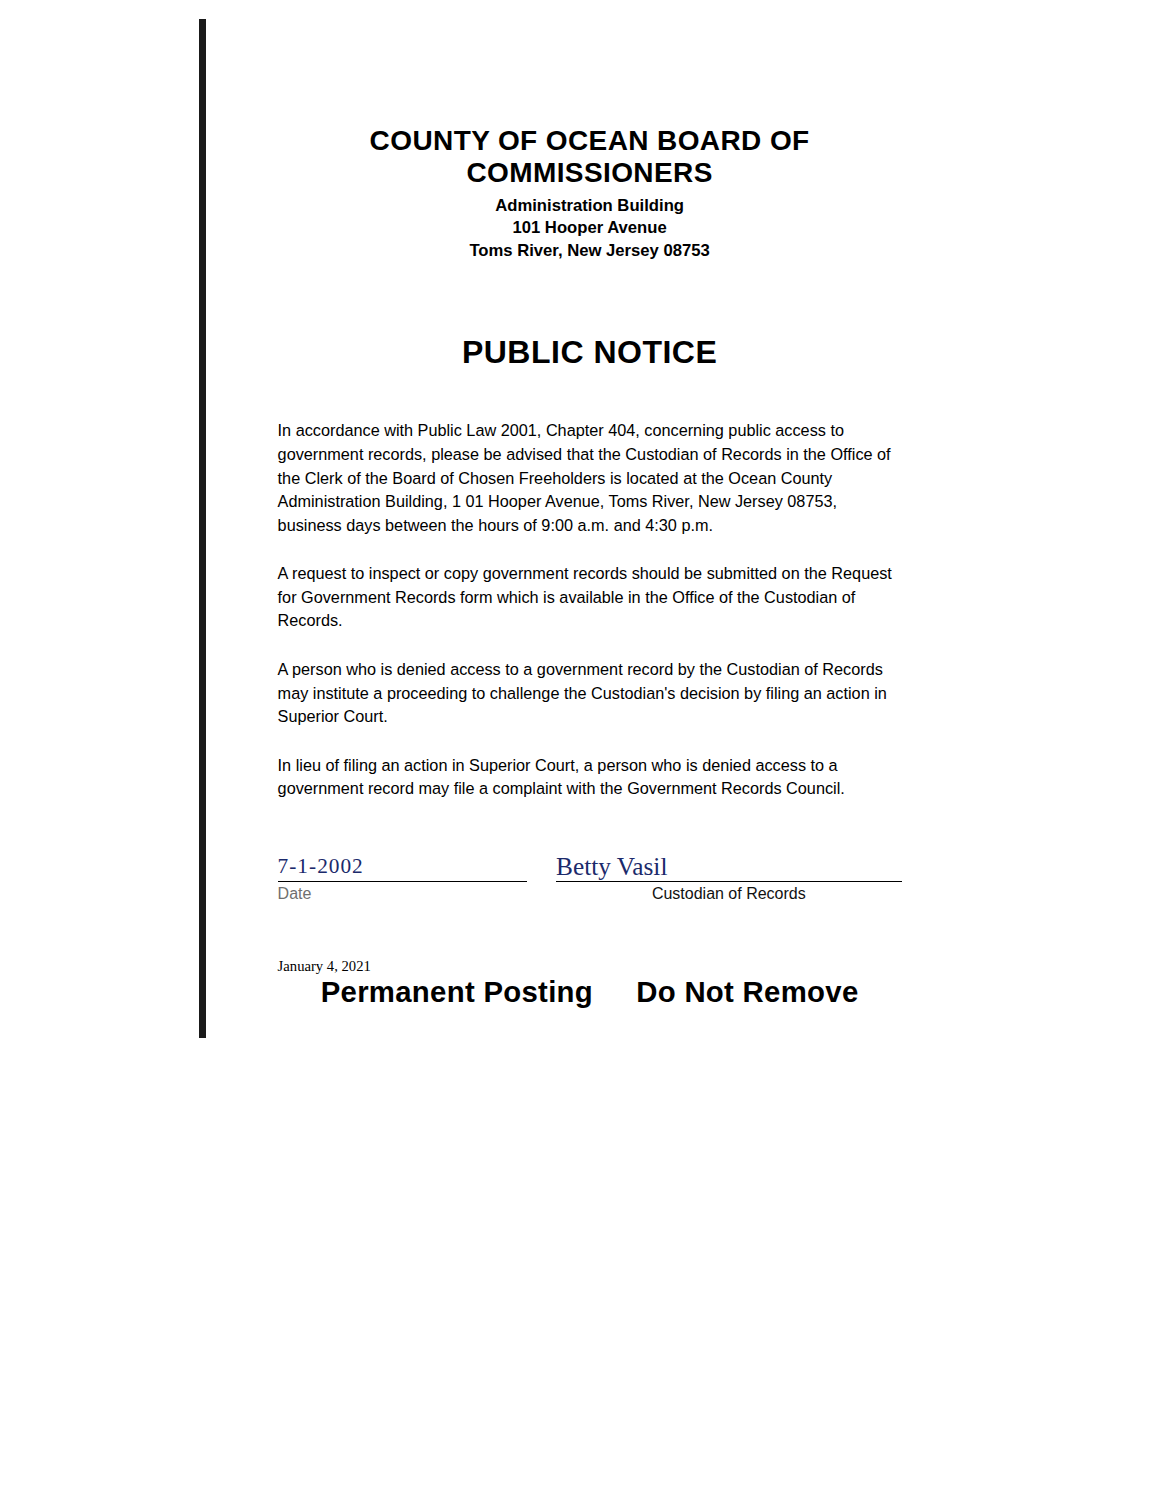COUNTY OF OCEAN BOARD OF COMMISSIONERS
Administration Building
101 Hooper Avenue
Toms River, New Jersey 08753
PUBLIC NOTICE
In accordance with Public Law 2001, Chapter 404, concerning public access to government records, please be advised that the Custodian of Records in the Office of the Clerk of the Board of Chosen Freeholders is located at the Ocean County Administration Building, 1 01 Hooper Avenue, Toms River, New Jersey 08753, business days between the hours of 9:00 a.m. and 4:30 p.m.
A request to inspect or copy government records should be submitted on the Request for Government Records form which is available in the Office of the Custodian of Records.
A person who is denied access to a government record by the Custodian of Records may institute a proceeding to challenge the Custodian's decision by filing an action in Superior Court.
In lieu of filing an action in Superior Court, a person who is denied access to a government record may file a complaint with the Government Records Council.
7-1-2002
Date
Betty Vasil
Custodian of Records
Permanent Posting Do Not Remove
January 4, 2021